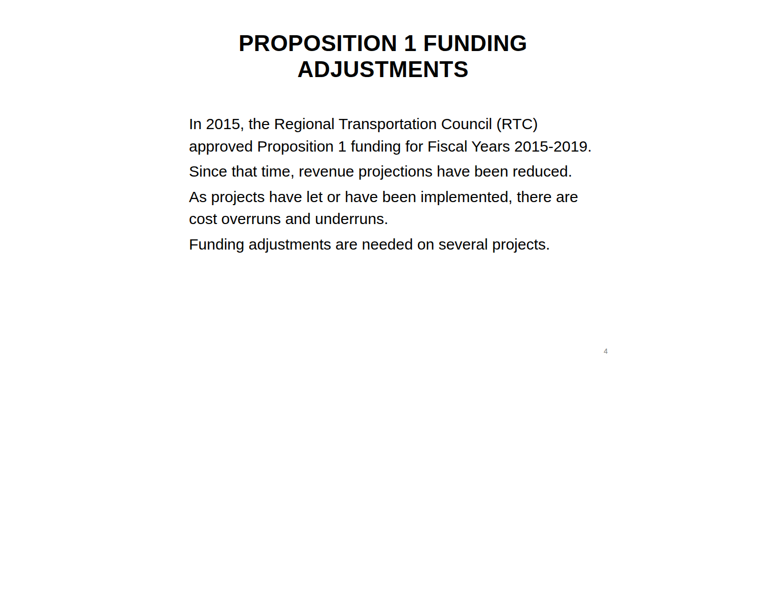PROPOSITION 1 FUNDING ADJUSTMENTS
In 2015, the Regional Transportation Council (RTC) approved Proposition 1 funding for Fiscal Years 2015-2019.
Since that time, revenue projections have been reduced.
As projects have let or have been implemented, there are cost overruns and underruns.
Funding adjustments are needed on several projects.
4